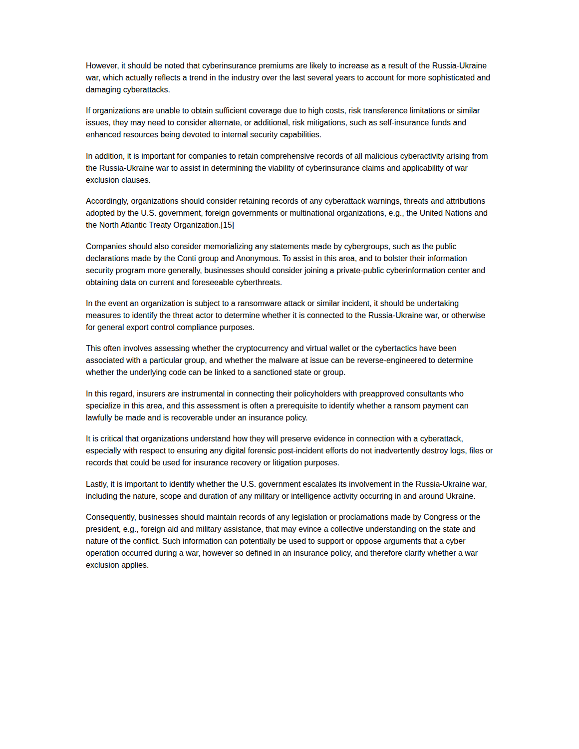However, it should be noted that cyberinsurance premiums are likely to increase as a result of the Russia-Ukraine war, which actually reflects a trend in the industry over the last several years to account for more sophisticated and damaging cyberattacks.
If organizations are unable to obtain sufficient coverage due to high costs, risk transference limitations or similar issues, they may need to consider alternate, or additional, risk mitigations, such as self-insurance funds and enhanced resources being devoted to internal security capabilities.
In addition, it is important for companies to retain comprehensive records of all malicious cyberactivity arising from the Russia-Ukraine war to assist in determining the viability of cyberinsurance claims and applicability of war exclusion clauses.
Accordingly, organizations should consider retaining records of any cyberattack warnings, threats and attributions adopted by the U.S. government, foreign governments or multinational organizations, e.g., the United Nations and the North Atlantic Treaty Organization.[15]
Companies should also consider memorializing any statements made by cybergroups, such as the public declarations made by the Conti group and Anonymous. To assist in this area, and to bolster their information security program more generally, businesses should consider joining a private-public cyberinformation center and obtaining data on current and foreseeable cyberthreats.
In the event an organization is subject to a ransomware attack or similar incident, it should be undertaking measures to identify the threat actor to determine whether it is connected to the Russia-Ukraine war, or otherwise for general export control compliance purposes.
This often involves assessing whether the cryptocurrency and virtual wallet or the cybertactics have been associated with a particular group, and whether the malware at issue can be reverse-engineered to determine whether the underlying code can be linked to a sanctioned state or group.
In this regard, insurers are instrumental in connecting their policyholders with preapproved consultants who specialize in this area, and this assessment is often a prerequisite to identify whether a ransom payment can lawfully be made and is recoverable under an insurance policy.
It is critical that organizations understand how they will preserve evidence in connection with a cyberattack, especially with respect to ensuring any digital forensic post-incident efforts do not inadvertently destroy logs, files or records that could be used for insurance recovery or litigation purposes.
Lastly, it is important to identify whether the U.S. government escalates its involvement in the Russia-Ukraine war, including the nature, scope and duration of any military or intelligence activity occurring in and around Ukraine.
Consequently, businesses should maintain records of any legislation or proclamations made by Congress or the president, e.g., foreign aid and military assistance, that may evince a collective understanding on the state and nature of the conflict. Such information can potentially be used to support or oppose arguments that a cyber operation occurred during a war, however so defined in an insurance policy, and therefore clarify whether a war exclusion applies.